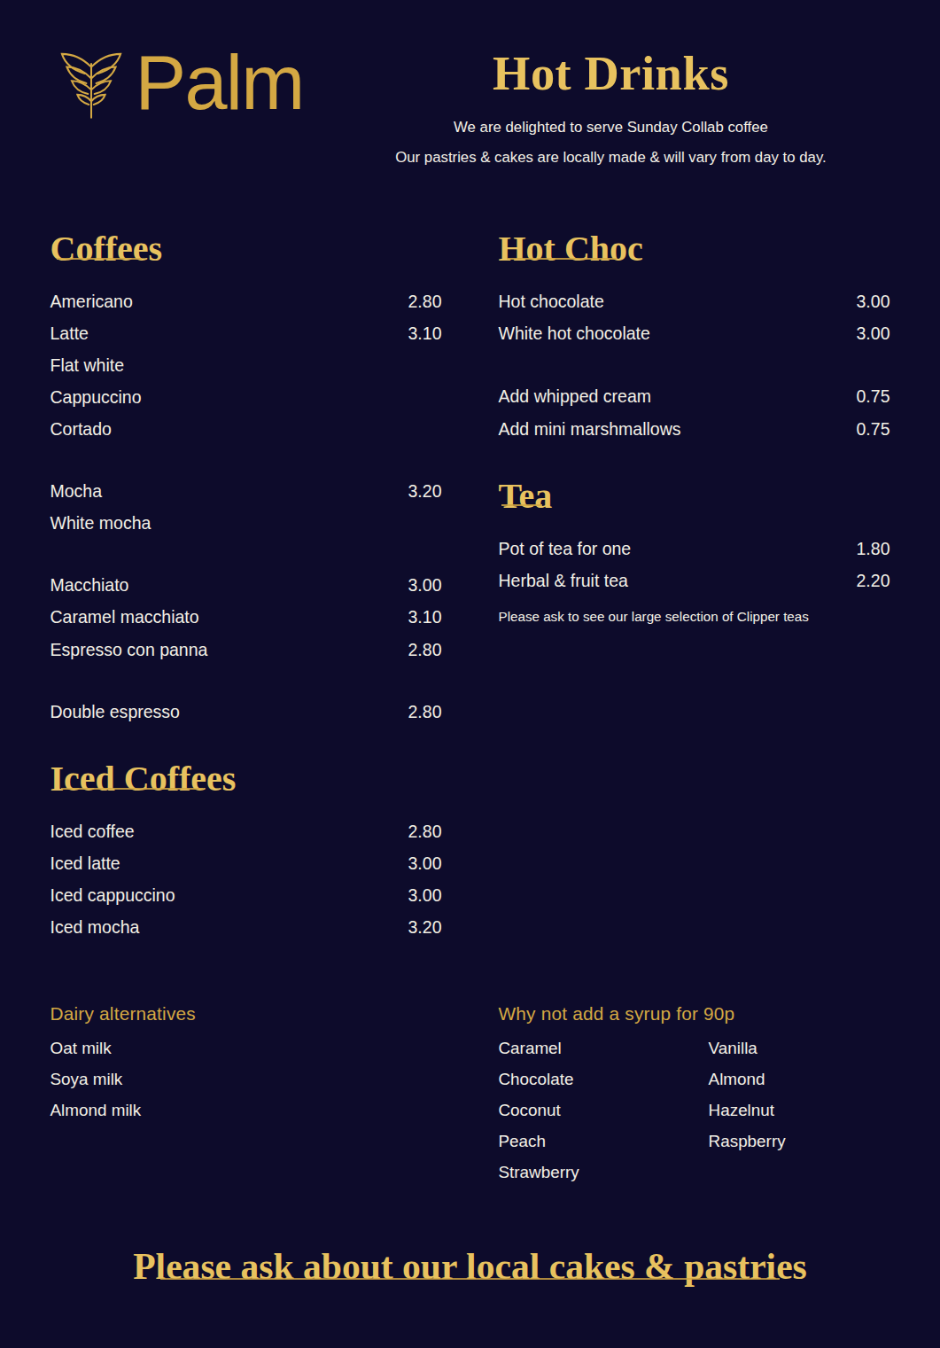Palm
Hot Drinks
We are delighted to serve Sunday Collab coffee
Our pastries & cakes are locally made & will vary from day to day.
Coffees
Americano 2.80
Latte 3.10
Flat white 3.10
Cappuccino 3.10
Cortado 3.10
Mocha 3.20
White mocha 3.20
Macchiato 3.00
Caramel macchiato 3.10
Espresso con panna 2.80
Double espresso 2.80
Iced Coffees
Iced coffee 2.80
Iced latte 3.00
Iced cappuccino 3.00
Iced mocha 3.20
Hot Choc
Hot chocolate 3.00
White hot chocolate 3.00
Add whipped cream 0.75
Add mini marshmallows 0.75
Tea
Pot of tea for one 1.80
Herbal & fruit tea 2.20
Please ask to see our large selection of Clipper teas
Dairy alternatives
Oat milk
Soya milk
Almond milk
Why not add a syrup for 90p
Caramel Vanilla Chocolate Almond Coconut Hazelnut Peach Raspberry Strawberry
Please ask about our local cakes & pastries